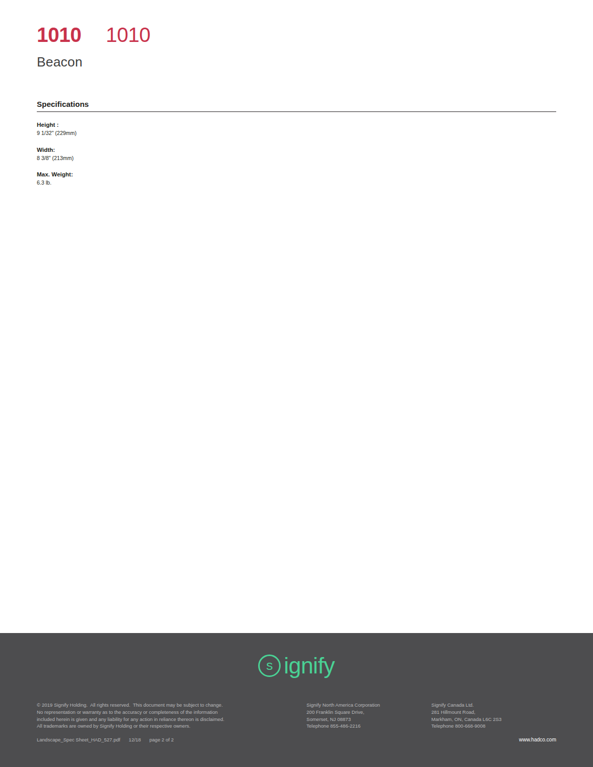1010
1010
Beacon
Specifications
Height :
9 1/32" (229mm)
Width:
8 3/8" (213mm)
Max. Weight:
6.3 lb.
s ignify
© 2019 Signify Holding. All rights reserved. This document may be subject to change.
No representation or warranty as to the accuracy or completeness of the information
included herein is given and any liability for any action in reliance thereon is disclaimed.
All trademarks are owned by Signify Holding or their respective owners.
Signify North America Corporation
200 Franklin Square Drive,
Somerset, NJ 08873
Telephone 855-486-2216
Signify Canada Ltd.
281 Hillmount Road,
Markham, ON, Canada L6C 2S3
Telephone 800-668-9008
Landscape_Spec Sheet_HAD_527.pdf 12/18 page 2 of 2
www.hadco.com